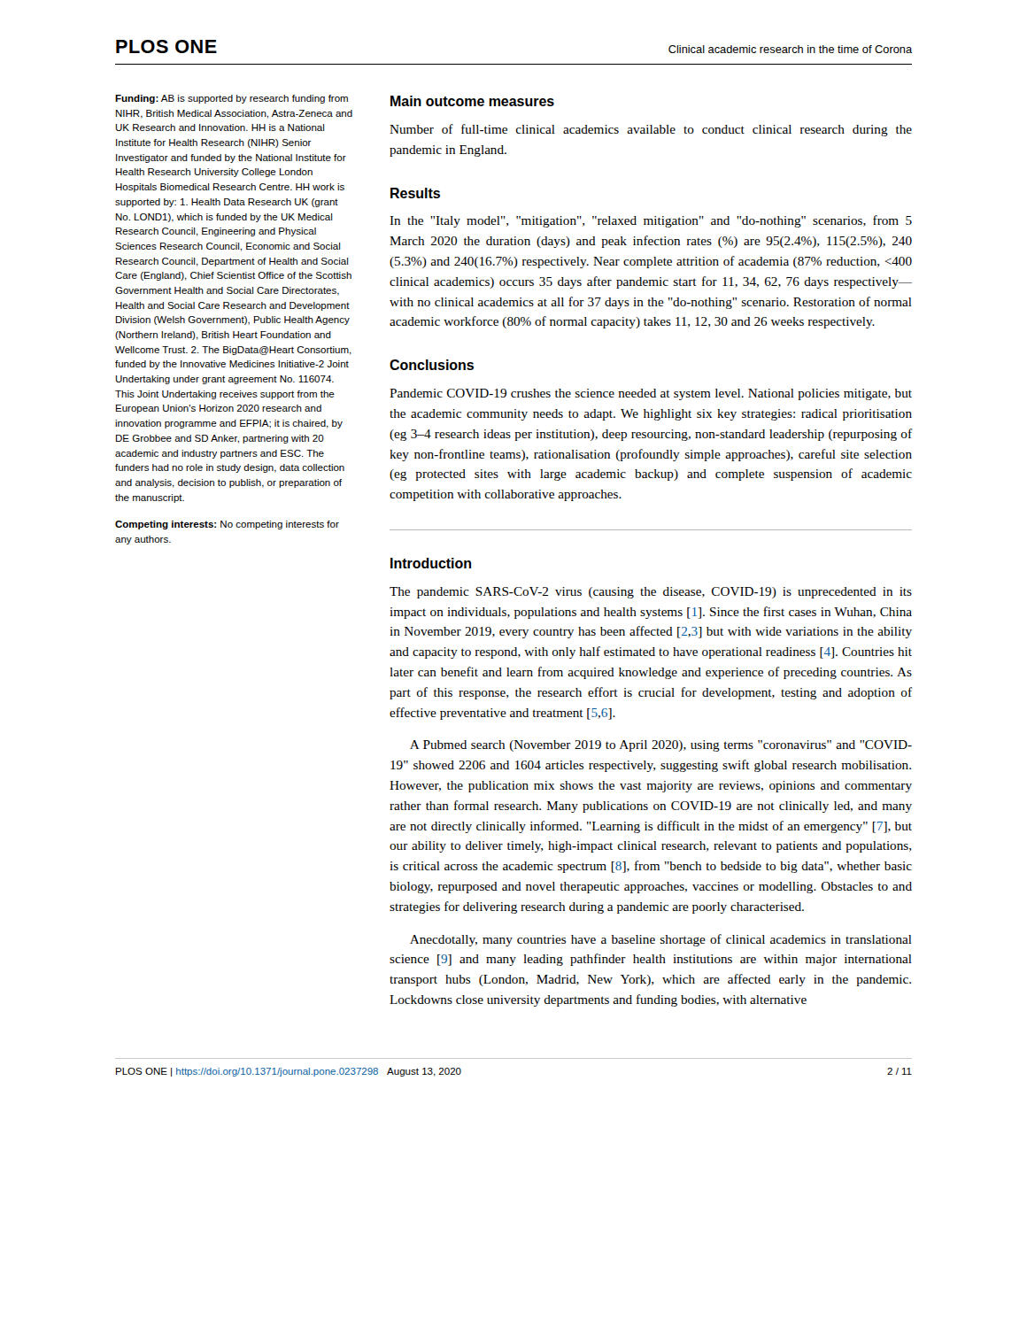PLOS ONE
Clinical academic research in the time of Corona
Funding: AB is supported by research funding from NIHR, British Medical Association, Astra-Zeneca and UK Research and Innovation. HH is a National Institute for Health Research (NIHR) Senior Investigator and funded by the National Institute for Health Research University College London Hospitals Biomedical Research Centre. HH work is supported by: 1. Health Data Research UK (grant No. LOND1), which is funded by the UK Medical Research Council, Engineering and Physical Sciences Research Council, Economic and Social Research Council, Department of Health and Social Care (England), Chief Scientist Office of the Scottish Government Health and Social Care Directorates, Health and Social Care Research and Development Division (Welsh Government), Public Health Agency (Northern Ireland), British Heart Foundation and Wellcome Trust. 2. The BigData@Heart Consortium, funded by the Innovative Medicines Initiative-2 Joint Undertaking under grant agreement No. 116074. This Joint Undertaking receives support from the European Union's Horizon 2020 research and innovation programme and EFPIA; it is chaired, by DE Grobbee and SD Anker, partnering with 20 academic and industry partners and ESC. The funders had no role in study design, data collection and analysis, decision to publish, or preparation of the manuscript.
Competing interests: No competing interests for any authors.
Main outcome measures
Number of full-time clinical academics available to conduct clinical research during the pandemic in England.
Results
In the "Italy model", "mitigation", "relaxed mitigation" and "do-nothing" scenarios, from 5 March 2020 the duration (days) and peak infection rates (%) are 95(2.4%), 115(2.5%), 240 (5.3%) and 240(16.7%) respectively. Near complete attrition of academia (87% reduction, <400 clinical academics) occurs 35 days after pandemic start for 11, 34, 62, 76 days respectively—with no clinical academics at all for 37 days in the "do-nothing" scenario. Restoration of normal academic workforce (80% of normal capacity) takes 11, 12, 30 and 26 weeks respectively.
Conclusions
Pandemic COVID-19 crushes the science needed at system level. National policies mitigate, but the academic community needs to adapt. We highlight six key strategies: radical prioritisation (eg 3–4 research ideas per institution), deep resourcing, non-standard leadership (repurposing of key non-frontline teams), rationalisation (profoundly simple approaches), careful site selection (eg protected sites with large academic backup) and complete suspension of academic competition with collaborative approaches.
Introduction
The pandemic SARS-CoV-2 virus (causing the disease, COVID-19) is unprecedented in its impact on individuals, populations and health systems [1]. Since the first cases in Wuhan, China in November 2019, every country has been affected [2,3] but with wide variations in the ability and capacity to respond, with only half estimated to have operational readiness [4]. Countries hit later can benefit and learn from acquired knowledge and experience of preceding countries. As part of this response, the research effort is crucial for development, testing and adoption of effective preventative and treatment [5,6].
A Pubmed search (November 2019 to April 2020), using terms "coronavirus" and "COVID-19" showed 2206 and 1604 articles respectively, suggesting swift global research mobilisation. However, the publication mix shows the vast majority are reviews, opinions and commentary rather than formal research. Many publications on COVID-19 are not clinically led, and many are not directly clinically informed. "Learning is difficult in the midst of an emergency" [7], but our ability to deliver timely, high-impact clinical research, relevant to patients and populations, is critical across the academic spectrum [8], from "bench to bedside to big data", whether basic biology, repurposed and novel therapeutic approaches, vaccines or modelling. Obstacles to and strategies for delivering research during a pandemic are poorly characterised.
Anecdotally, many countries have a baseline shortage of clinical academics in translational science [9] and many leading pathfinder health institutions are within major international transport hubs (London, Madrid, New York), which are affected early in the pandemic. Lockdowns close university departments and funding bodies, with alternative
PLOS ONE | https://doi.org/10.1371/journal.pone.0237298 August 13, 2020
2 / 11